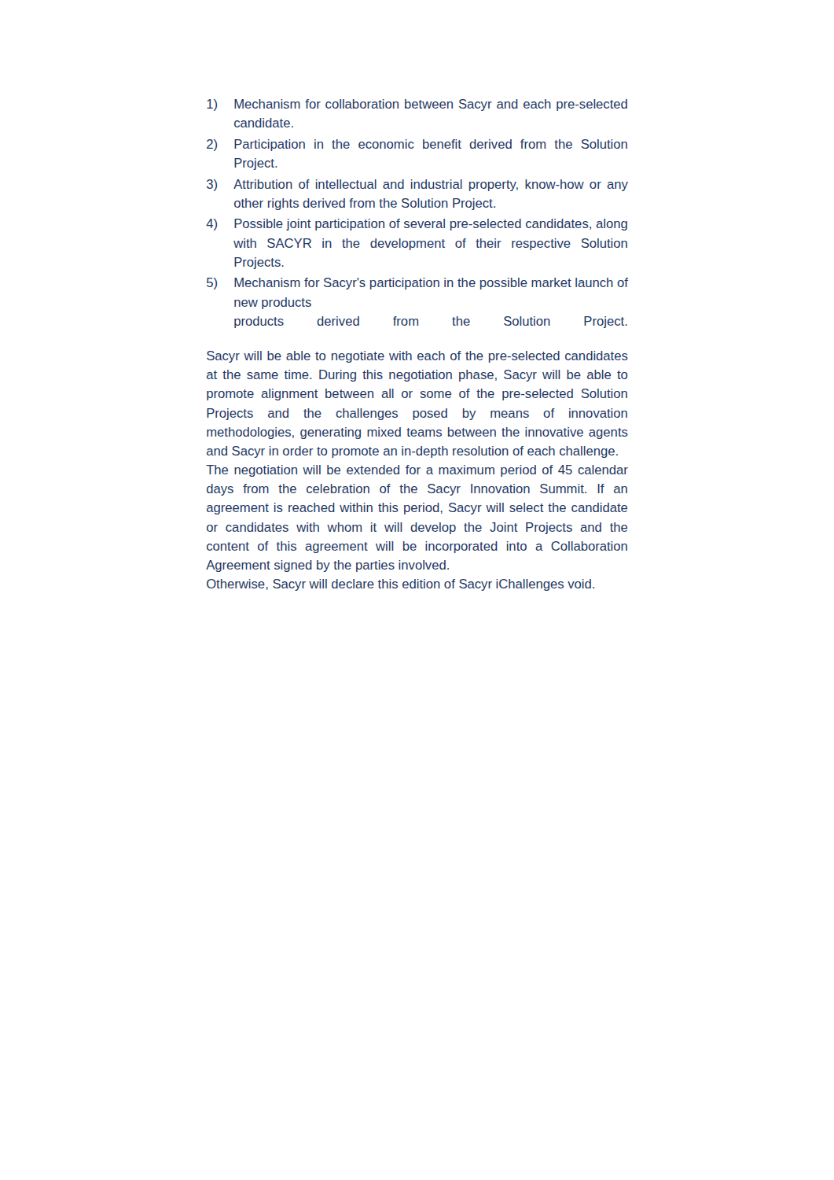Mechanism for collaboration between Sacyr and each pre-selected candidate.
Participation in the economic benefit derived from the Solution Project.
Attribution of intellectual and industrial property, know-how or any other rights derived from the Solution Project.
Possible joint participation of several pre-selected candidates, along with SACYR in the development of their respective Solution Projects.
Mechanism for Sacyr's participation in the possible market launch of new products products derived from the Solution Project.
Sacyr will be able to negotiate with each of the pre-selected candidates at the same time. During this negotiation phase, Sacyr will be able to promote alignment between all or some of the pre-selected Solution Projects and the challenges posed by means of innovation methodologies, generating mixed teams between the innovative agents and Sacyr in order to promote an in-depth resolution of each challenge.
The negotiation will be extended for a maximum period of 45 calendar days from the celebration of the Sacyr Innovation Summit. If an agreement is reached within this period, Sacyr will select the candidate or candidates with whom it will develop the Joint Projects and the content of this agreement will be incorporated into a Collaboration Agreement signed by the parties involved.
Otherwise, Sacyr will declare this edition of Sacyr iChallenges void.